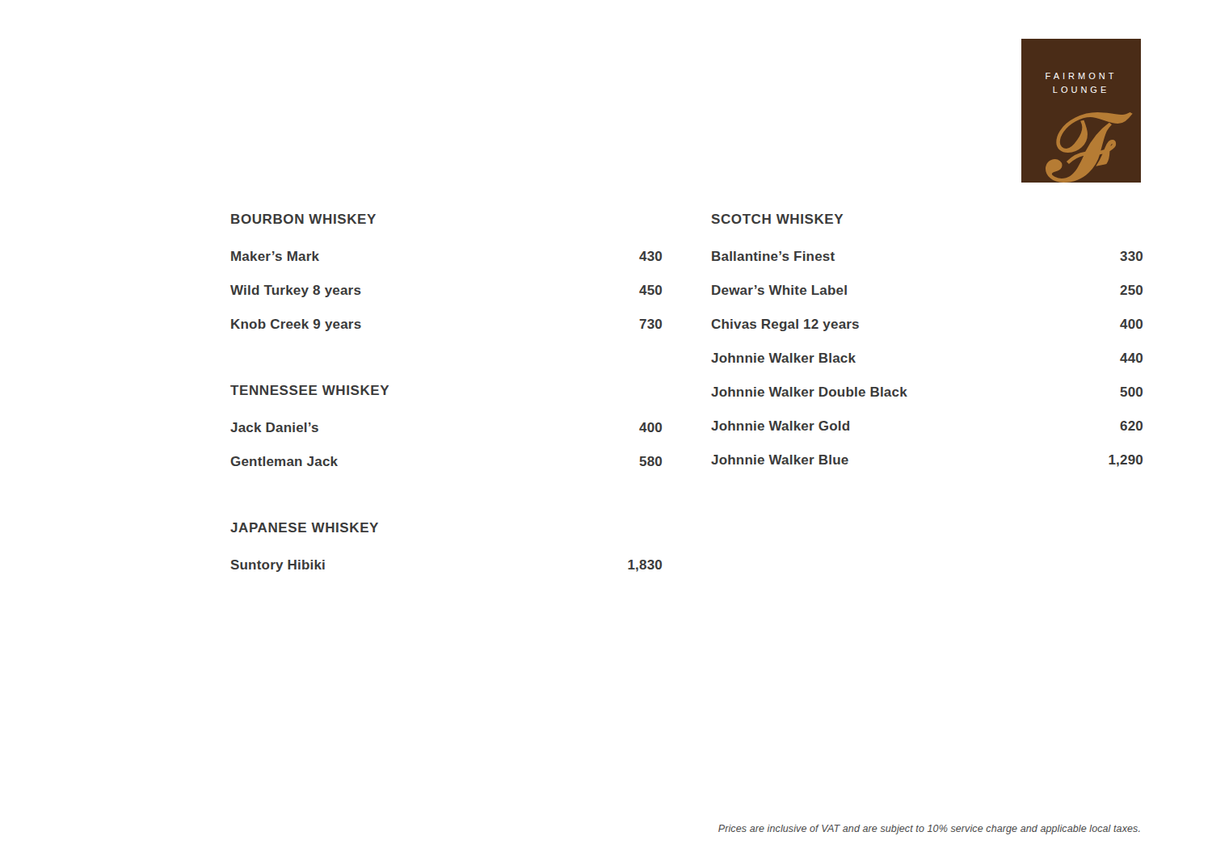FAIRMONT
LOUNGE
𝓕
BOURBON WHISKEY
Maker’s Mark 430
Wild Turkey 8 years 450
Knob Creek 9 years 730
TENNESSEE WHISKEY
Jack Daniel’s 400
Gentleman Jack 580
JAPANESE WHISKEY
Suntory Hibiki 1,830
SCOTCH WHISKEY
Ballantine’s Finest 330
Dewar’s White Label 250
Chivas Regal 12 years 400
Johnnie Walker Black 440
Johnnie Walker Double Black 500
Johnnie Walker Gold 620
Johnnie Walker Blue 1,290
Prices are inclusive of VAT and are subject to 10% service charge and applicable local taxes.